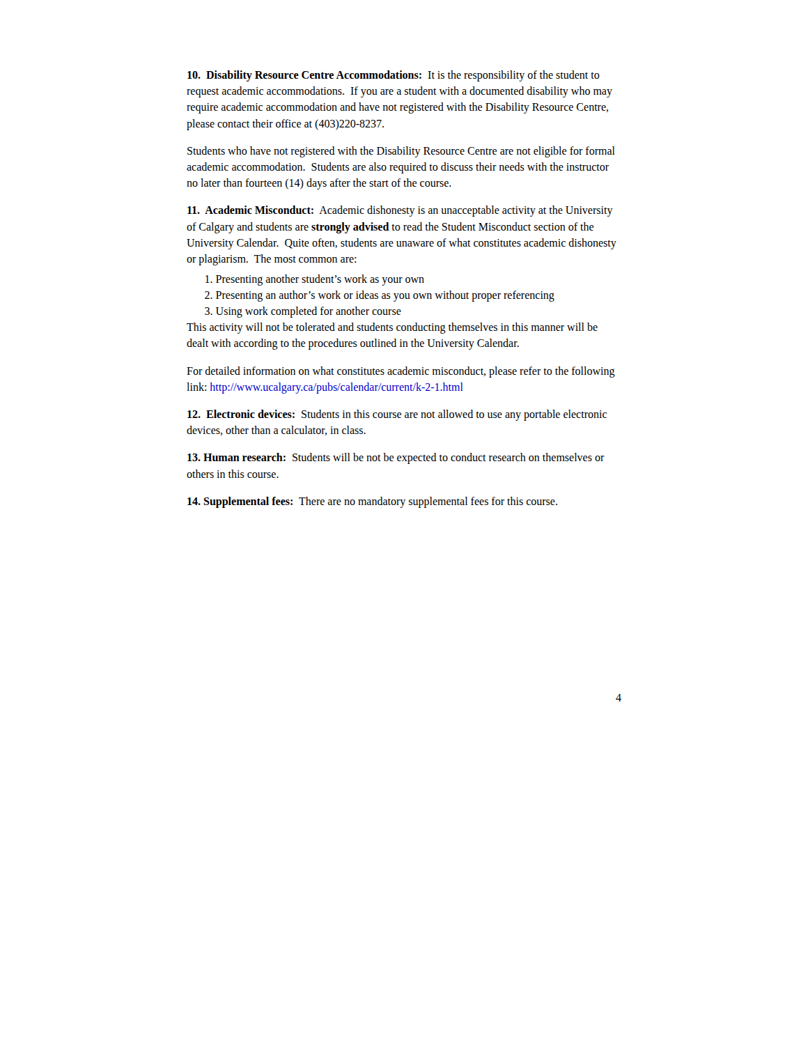10. Disability Resource Centre Accommodations: It is the responsibility of the student to request academic accommodations. If you are a student with a documented disability who may require academic accommodation and have not registered with the Disability Resource Centre, please contact their office at (403)220-8237.
Students who have not registered with the Disability Resource Centre are not eligible for formal academic accommodation. Students are also required to discuss their needs with the instructor no later than fourteen (14) days after the start of the course.
11. Academic Misconduct: Academic dishonesty is an unacceptable activity at the University of Calgary and students are strongly advised to read the Student Misconduct section of the University Calendar. Quite often, students are unaware of what constitutes academic dishonesty or plagiarism. The most common are:
Presenting another student’s work as your own
Presenting an author’s work or ideas as you own without proper referencing
Using work completed for another course
This activity will not be tolerated and students conducting themselves in this manner will be dealt with according to the procedures outlined in the University Calendar.
For detailed information on what constitutes academic misconduct, please refer to the following link: http://www.ucalgary.ca/pubs/calendar/current/k-2-1.html
12. Electronic devices: Students in this course are not allowed to use any portable electronic devices, other than a calculator, in class.
13. Human research: Students will be not be expected to conduct research on themselves or others in this course.
14. Supplemental fees: There are no mandatory supplemental fees for this course.
4